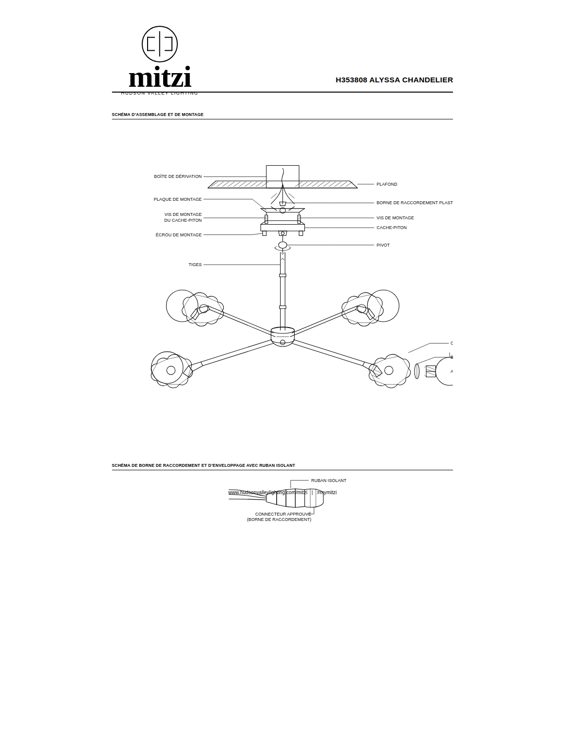mitzi
HUDSON VALLEY LIGHTING
H353808 ALYSSA CHANDELIER
SCHÉMA D’ASSEMBLAGE ET DE MONTAGE
BOÎTE DE DÉRIVATION PLAQUE DE MONTAGE VIS DE MONTAGE DU CACHE-PITON ÉCROU DE MONTAGE TIGES PLAFOND BORNE DE RACCORDEMENT PLASTIQUE VIS DE MONTAGE CACHE-PITON PIVOT COUPE EN MÉTAL BAGUE POUR DOUILLE AMPOULE
SCHÉMA DE BORNE DE RACCORDEMENT ET D’ENVELOPPAGE AVEC RUBAN ISOLANT
RUBAN ISOLANT CONNECTEUR APPROUVÉ (BORNE DE RACCORDEMENT)
www.hudsonvalleylighting.com/mitzi | #mymitzi